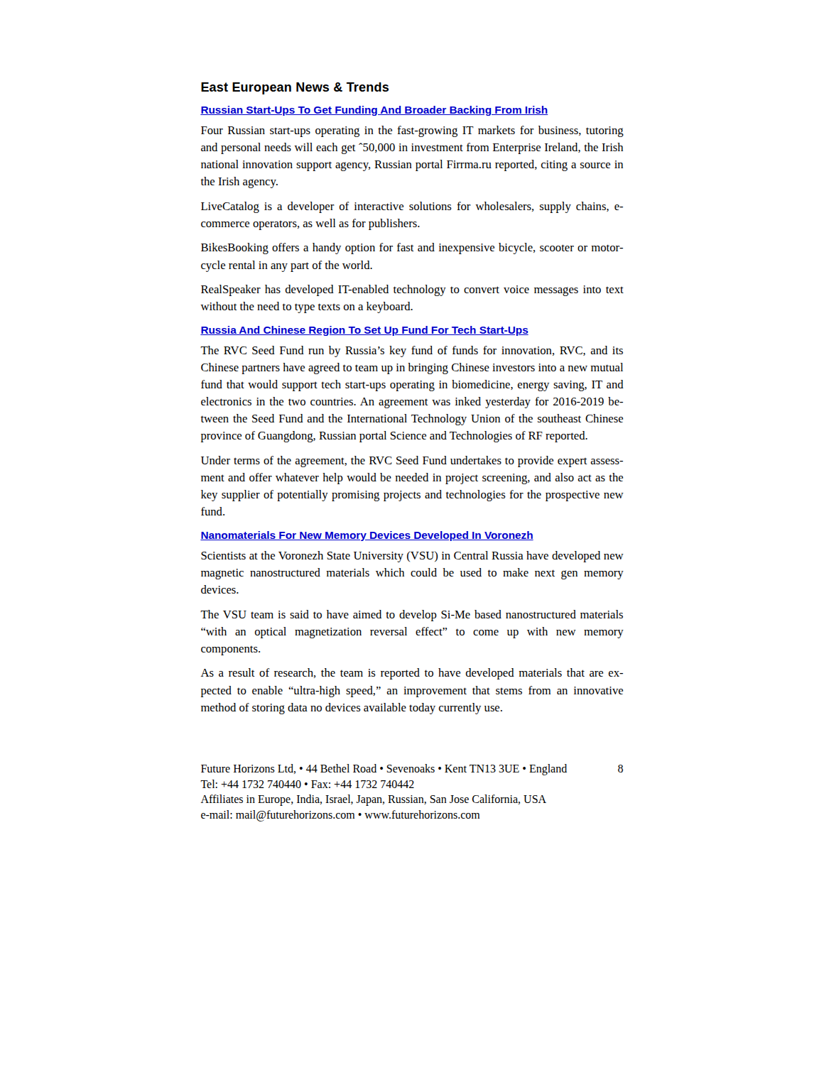East European News & Trends
Russian Start-Ups To Get Funding And Broader Backing From Irish
Four Russian start-ups operating in the fast-growing IT markets for business, tutoring and personal needs will each get ˆ50,000 in investment from Enterprise Ireland, the Irish national innovation support agency, Russian portal Firrma.ru reported, citing a source in the Irish agency.
LiveCatalog is a developer of interactive solutions for wholesalers, supply chains, e-commerce operators, as well as for publishers.
BikesBooking offers a handy option for fast and inexpensive bicycle, scooter or motorcycle rental in any part of the world.
RealSpeaker has developed IT-enabled technology to convert voice messages into text without the need to type texts on a keyboard.
Russia And Chinese Region To Set Up Fund For Tech Start-Ups
The RVC Seed Fund run by Russia’s key fund of funds for innovation, RVC, and its Chinese partners have agreed to team up in bringing Chinese investors into a new mutual fund that would support tech start-ups operating in biomedicine, energy saving, IT and electronics in the two countries. An agreement was inked yesterday for 2016-2019 between the Seed Fund and the International Technology Union of the southeast Chinese province of Guangdong, Russian portal Science and Technologies of RF reported.
Under terms of the agreement, the RVC Seed Fund undertakes to provide expert assessment and offer whatever help would be needed in project screening, and also act as the key supplier of potentially promising projects and technologies for the prospective new fund.
Nanomaterials For New Memory Devices Developed In Voronezh
Scientists at the Voronezh State University (VSU) in Central Russia have developed new magnetic nanostructured materials which could be used to make next gen memory devices.
The VSU team is said to have aimed to develop Si-Me based nanostructured materials “with an optical magnetization reversal effect” to come up with new memory components.
As a result of research, the team is reported to have developed materials that are expected to enable “ultra-high speed,” an improvement that stems from an innovative method of storing data no devices available today currently use.
8 Future Horizons Ltd, • 44 Bethel Road • Sevenoaks • Kent TN13 3UE • England Tel: +44 1732 740440 • Fax: +44 1732 740442 Affiliates in Europe, India, Israel, Japan, Russian, San Jose California, USA e-mail: mail@futurehorizons.com • www.futurehorizons.com